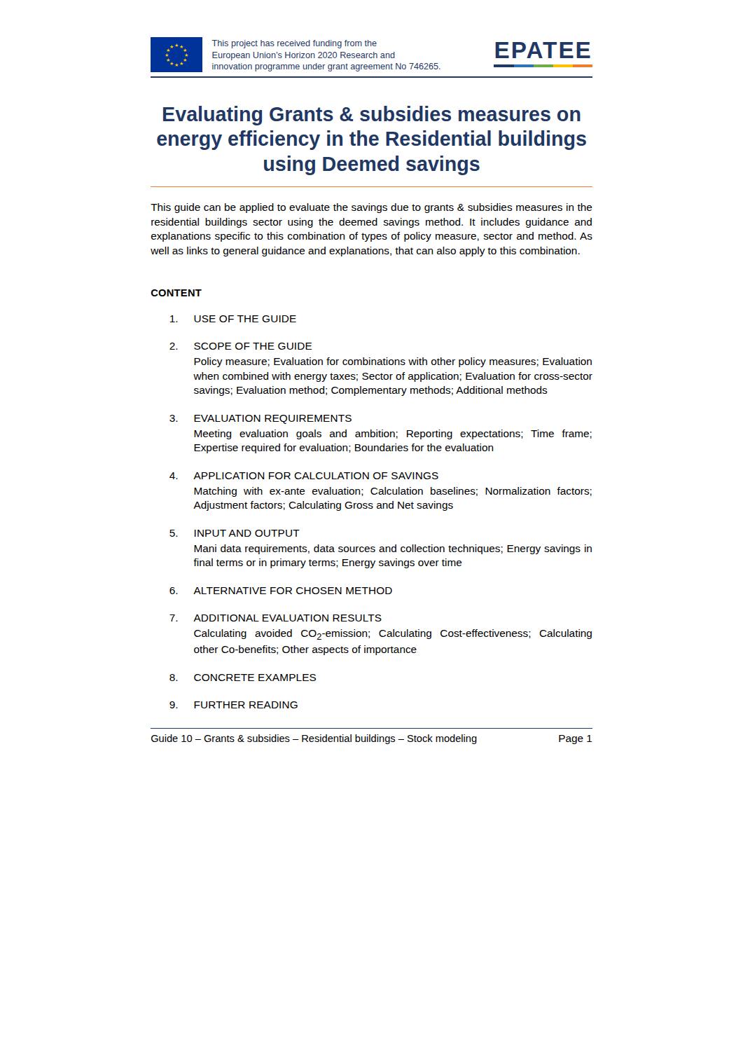★ ★ ★ ★ ★ ★ ★ ★ ★ ★ ★ ★
This project has received funding from the
European Union’s Horizon 2020 Research and
innovation programme under grant agreement No 746265.
EPATEE
Evaluating Grants & subsidies measures on energy efficiency in the Residential buildings using Deemed savings
This guide can be applied to evaluate the savings due to grants & subsidies measures in the residential buildings sector using the deemed savings method. It includes guidance and explanations specific to this combination of types of policy measure, sector and method. As well as links to general guidance and explanations, that can also apply to this combination.
CONTENT
USE OF THE GUIDE
SCOPE OF THE GUIDE Policy measure; Evaluation for combinations with other policy measures; Evaluation when combined with energy taxes; Sector of application; Evaluation for cross-sector savings; Evaluation method; Complementary methods; Additional methods
EVALUATION REQUIREMENTS Meeting evaluation goals and ambition; Reporting expectations; Time frame; Expertise required for evaluation; Boundaries for the evaluation
APPLICATION FOR CALCULATION OF SAVINGS Matching with ex-ante evaluation; Calculation baselines; Normalization factors; Adjustment factors; Calculating Gross and Net savings
INPUT AND OUTPUT Mani data requirements, data sources and collection techniques; Energy savings in final terms or in primary terms; Energy savings over time
ALTERNATIVE FOR CHOSEN METHOD
ADDITIONAL EVALUATION RESULTS Calculating avoided CO2-emission; Calculating Cost-effectiveness; Calculating other Co-benefits; Other aspects of importance
CONCRETE EXAMPLES
FURTHER READING
Guide 10 – Grants & subsidies – Residential buildings – Stock modeling Page 1